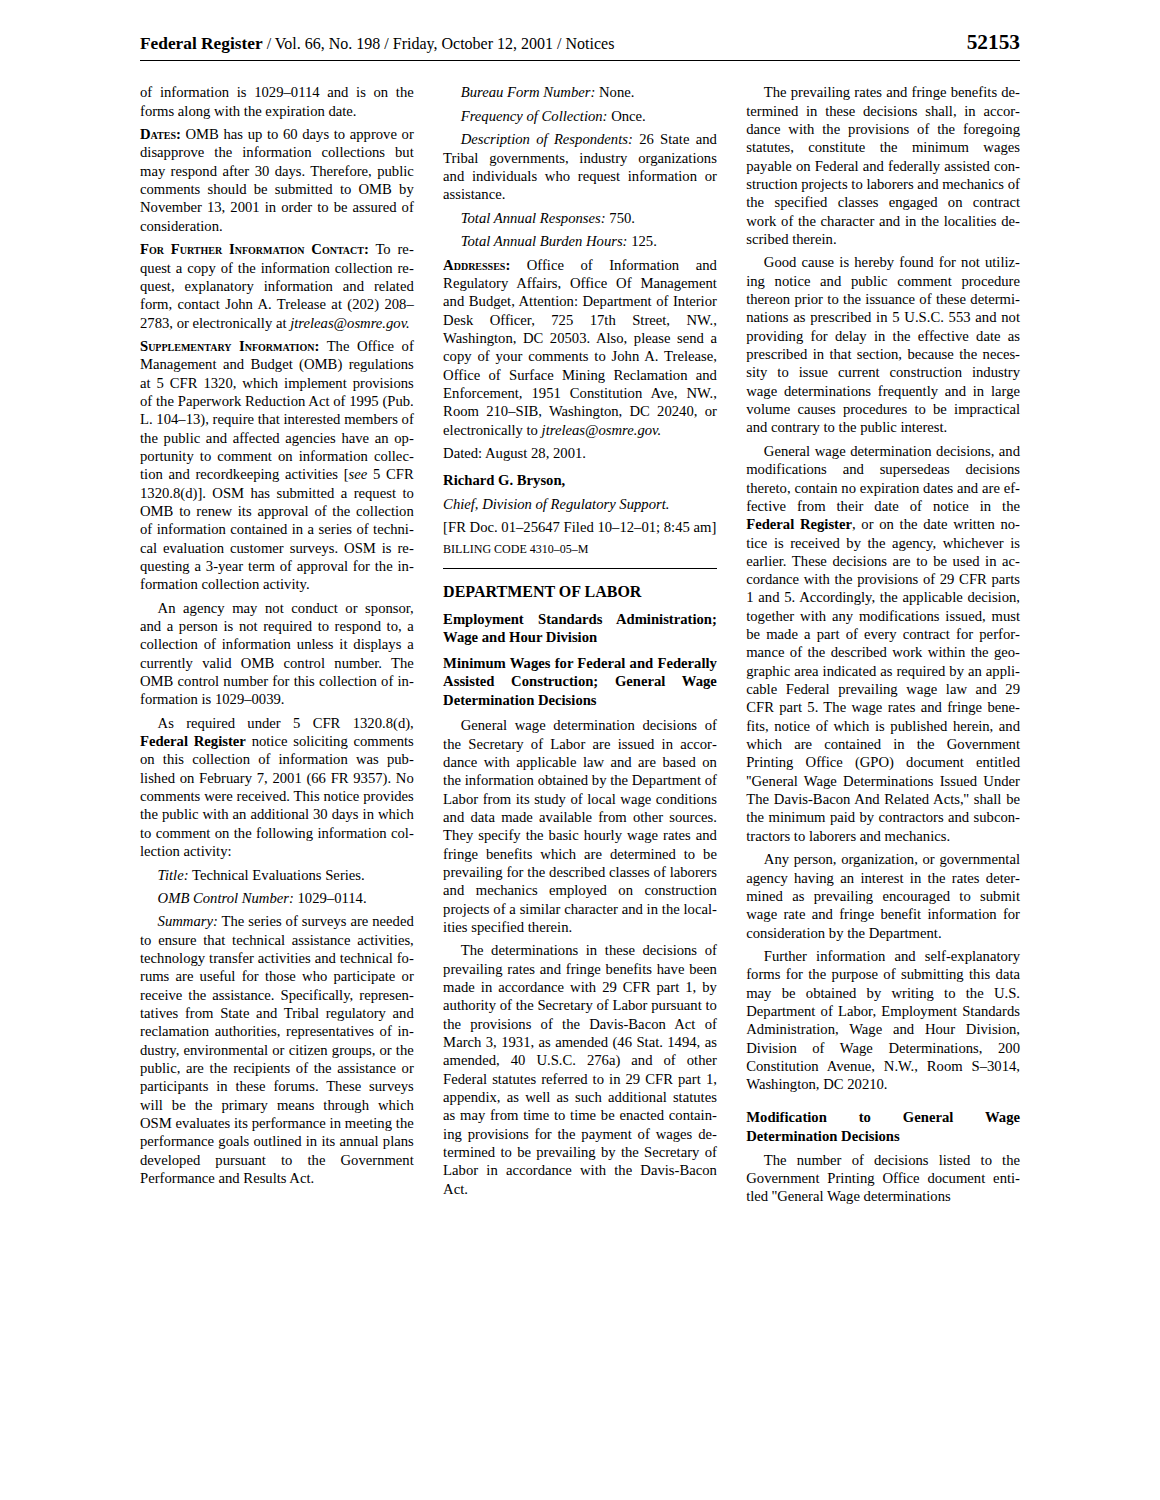Federal Register / Vol. 66, No. 198 / Friday, October 12, 2001 / Notices
52153
of information is 1029–0114 and is on the forms along with the expiration date.
Dates: OMB has up to 60 days to approve or disapprove the information collections but may respond after 30 days. Therefore, public comments should be submitted to OMB by November 13, 2001 in order to be assured of consideration.
For Further Information Contact: To request a copy of the information collection request, explanatory information and related form, contact John A. Trelease at (202) 208–2783, or electronically at jtreleas@osmre.gov.
Supplementary Information: The Office of Management and Budget (OMB) regulations at 5 CFR 1320, which implement provisions of the Paperwork Reduction Act of 1995 (Pub. L. 104–13), require that interested members of the public and affected agencies have an opportunity to comment on information collection and recordkeeping activities [see 5 CFR 1320.8(d)]. OSM has submitted a request to OMB to renew its approval of the collection of information contained in a series of technical evaluation customer surveys. OSM is requesting a 3-year term of approval for the information collection activity.
An agency may not conduct or sponsor, and a person is not required to respond to, a collection of information unless it displays a currently valid OMB control number. The OMB control number for this collection of information is 1029–0039.
As required under 5 CFR 1320.8(d), Federal Register notice soliciting comments on this collection of information was published on February 7, 2001 (66 FR 9357). No comments were received. This notice provides the public with an additional 30 days in which to comment on the following information collection activity:
Title: Technical Evaluations Series.
OMB Control Number: 1029–0114.
Summary: The series of surveys are needed to ensure that technical assistance activities, technology transfer activities and technical forums are useful for those who participate or receive the assistance. Specifically, representatives from State and Tribal regulatory and reclamation authorities, representatives of industry, environmental or citizen groups, or the public, are the recipients of the assistance or participants in these forums. These surveys will be the primary means through which OSM evaluates its performance in meeting the performance goals outlined in its annual plans developed pursuant to the Government Performance and Results Act.
Bureau Form Number: None.
Frequency of Collection: Once.
Description of Respondents: 26 State and Tribal governments, industry organizations and individuals who request information or assistance.
Total Annual Responses: 750.
Total Annual Burden Hours: 125.
Addresses: Office of Information and Regulatory Affairs, Office Of Management and Budget, Attention: Department of Interior Desk Officer, 725 17th Street, NW., Washington, DC 20503. Also, please send a copy of your comments to John A. Trelease, Office of Surface Mining Reclamation and Enforcement, 1951 Constitution Ave, NW., Room 210–SIB, Washington, DC 20240, or electronically to jtreleas@osmre.gov.
Dated: August 28, 2001.
Richard G. Bryson,
Chief, Division of Regulatory Support.
[FR Doc. 01–25647 Filed 10–12–01; 8:45 am]
BILLING CODE 4310–05–M
DEPARTMENT OF LABOR
Employment Standards Administration; Wage and Hour Division
Minimum Wages for Federal and Federally Assisted Construction; General Wage Determination Decisions
General wage determination decisions of the Secretary of Labor are issued in accordance with applicable law and are based on the information obtained by the Department of Labor from its study of local wage conditions and data made available from other sources. They specify the basic hourly wage rates and fringe benefits which are determined to be prevailing for the described classes of laborers and mechanics employed on construction projects of a similar character and in the localities specified therein.
The determinations in these decisions of prevailing rates and fringe benefits have been made in accordance with 29 CFR part 1, by authority of the Secretary of Labor pursuant to the provisions of the Davis-Bacon Act of March 3, 1931, as amended (46 Stat. 1494, as amended, 40 U.S.C. 276a) and of other Federal statutes referred to in 29 CFR part 1, appendix, as well as such additional statutes as may from time to time be enacted containing provisions for the payment of wages determined to be prevailing by the Secretary of Labor in accordance with the Davis-Bacon Act.
The prevailing rates and fringe benefits determined in these decisions shall, in accordance with the provisions of the foregoing statutes, constitute the minimum wages payable on Federal and federally assisted construction projects to laborers and mechanics of the specified classes engaged on contract work of the character and in the localities described therein.
Good cause is hereby found for not utilizing notice and public comment procedure thereon prior to the issuance of these determinations as prescribed in 5 U.S.C. 553 and not providing for delay in the effective date as prescribed in that section, because the necessity to issue current construction industry wage determinations frequently and in large volume causes procedures to be impractical and contrary to the public interest.
General wage determination decisions, and modifications and supersedeas decisions thereto, contain no expiration dates and are effective from their date of notice in the Federal Register, or on the date written notice is received by the agency, whichever is earlier. These decisions are to be used in accordance with the provisions of 29 CFR parts 1 and 5. Accordingly, the applicable decision, together with any modifications issued, must be made a part of every contract for performance of the described work within the geographic area indicated as required by an applicable Federal prevailing wage law and 29 CFR part 5. The wage rates and fringe benefits, notice of which is published herein, and which are contained in the Government Printing Office (GPO) document entitled ''General Wage Determinations Issued Under The Davis-Bacon And Related Acts,'' shall be the minimum paid by contractors and subcontractors to laborers and mechanics.
Any person, organization, or governmental agency having an interest in the rates determined as prevailing encouraged to submit wage rate and fringe benefit information for consideration by the Department.
Further information and self-explanatory forms for the purpose of submitting this data may be obtained by writing to the U.S. Department of Labor, Employment Standards Administration, Wage and Hour Division, Division of Wage Determinations, 200 Constitution Avenue, N.W., Room S–3014, Washington, DC 20210.
Modification to General Wage Determination Decisions
The number of decisions listed to the Government Printing Office document entitled ''General Wage determinations